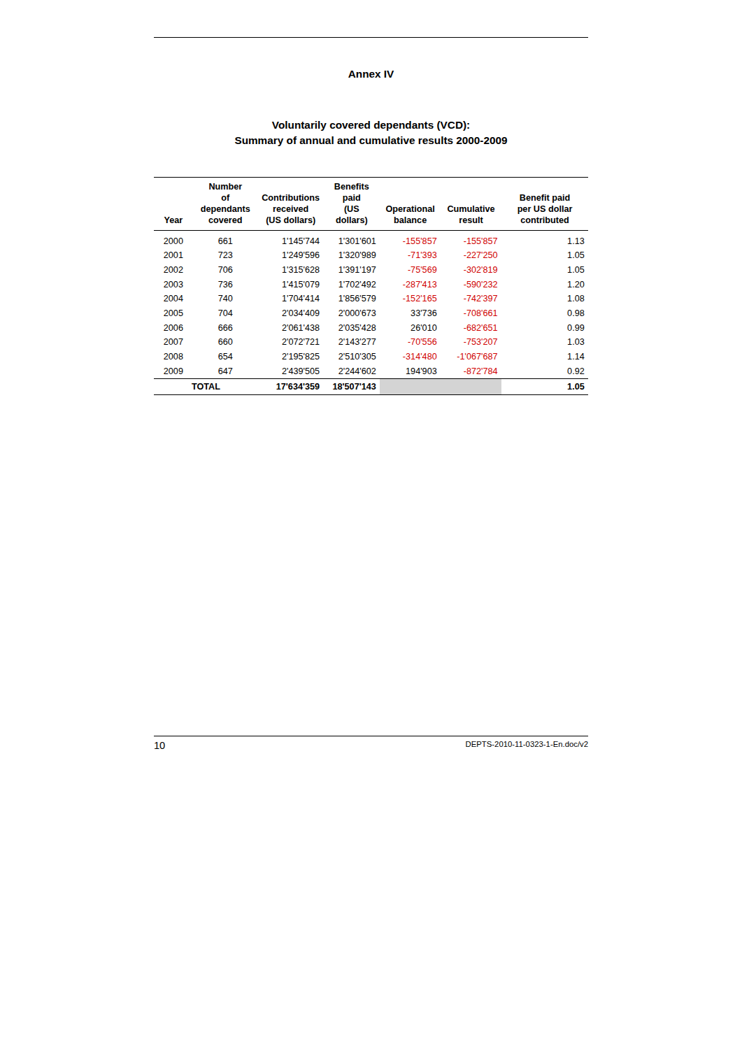Annex IV
Voluntarily covered dependants (VCD):
Summary of annual and cumulative results 2000-2009
| Year | Number of dependants covered | Contributions received (US dollars) | Benefits paid (US dollars) | Operational balance | Cumulative result | Benefit paid per US dollar contributed |
| --- | --- | --- | --- | --- | --- | --- |
| 2000 | 661 | 1'145'744 | 1'301'601 | -155'857 | -155'857 | 1.13 |
| 2001 | 723 | 1'249'596 | 1'320'989 | -71'393 | -227'250 | 1.05 |
| 2002 | 706 | 1'315'628 | 1'391'197 | -75'569 | -302'819 | 1.05 |
| 2003 | 736 | 1'415'079 | 1'702'492 | -287'413 | -590'232 | 1.20 |
| 2004 | 740 | 1'704'414 | 1'856'579 | -152'165 | -742'397 | 1.08 |
| 2005 | 704 | 2'034'409 | 2'000'673 | 33'736 | -708'661 | 0.98 |
| 2006 | 666 | 2'061'438 | 2'035'428 | 26'010 | -682'651 | 0.99 |
| 2007 | 660 | 2'072'721 | 2'143'277 | -70'556 | -753'207 | 1.03 |
| 2008 | 654 | 2'195'825 | 2'510'305 | -314'480 | -1'067'687 | 1.14 |
| 2009 | 647 | 2'439'505 | 2'244'602 | 194'903 | -872'784 | 0.92 |
| TOTAL | 17'634'359 | 18'507'143 | | | 1.05 |
10 DEPTS-2010-11-0323-1-En.doc/v2